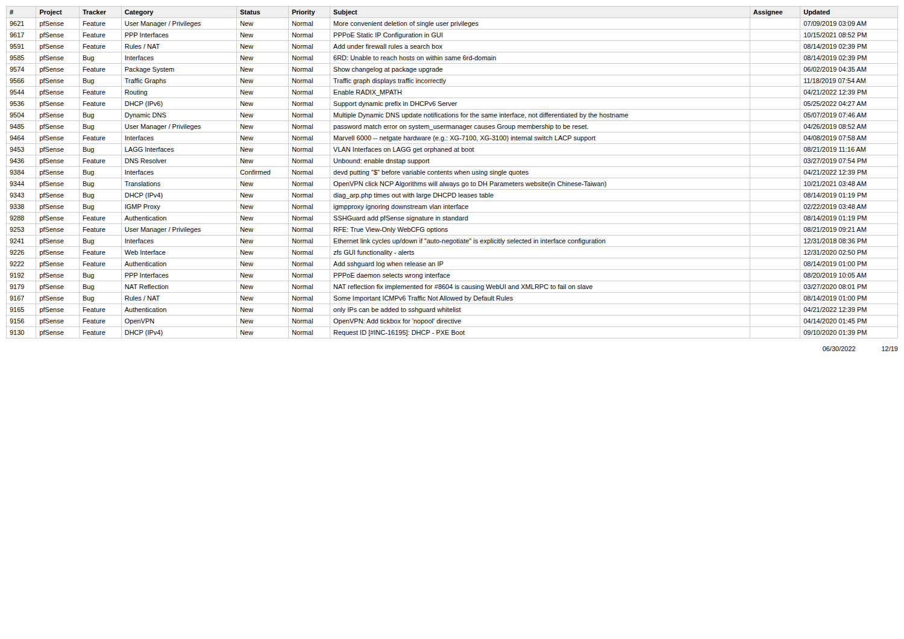| # | Project | Tracker | Category | Status | Priority | Subject | Assignee | Updated |
| --- | --- | --- | --- | --- | --- | --- | --- | --- |
| 9621 | pfSense | Feature | User Manager / Privileges | New | Normal | More convenient deletion of single user privileges | | 07/09/2019 03:09 AM |
| 9617 | pfSense | Feature | PPP Interfaces | New | Normal | PPPoE Static IP Configuration in GUI | | 10/15/2021 08:52 PM |
| 9591 | pfSense | Feature | Rules / NAT | New | Normal | Add under firewall rules a search box | | 08/14/2019 02:39 PM |
| 9585 | pfSense | Bug | Interfaces | New | Normal | 6RD: Unable to reach hosts on within same 6rd-domain | | 08/14/2019 02:39 PM |
| 9574 | pfSense | Feature | Package System | New | Normal | Show changelog at package upgrade | | 06/02/2019 04:35 AM |
| 9566 | pfSense | Bug | Traffic Graphs | New | Normal | Traffic graph displays traffic incorrectly | | 11/18/2019 07:54 AM |
| 9544 | pfSense | Feature | Routing | New | Normal | Enable RADIX_MPATH | | 04/21/2022 12:39 PM |
| 9536 | pfSense | Feature | DHCP (IPv6) | New | Normal | Support dynamic prefix in DHCPv6 Server | | 05/25/2022 04:27 AM |
| 9504 | pfSense | Bug | Dynamic DNS | New | Normal | Multiple Dynamic DNS update notifications for the same interface, not differentiated by the hostname | | 05/07/2019 07:46 AM |
| 9485 | pfSense | Bug | User Manager / Privileges | New | Normal | password match error on system_usermanager causes Group membership to be reset. | | 04/26/2019 08:52 AM |
| 9464 | pfSense | Feature | Interfaces | New | Normal | Marvell 6000 -- netgate hardware (e.g.: XG-7100, XG-3100) internal switch LACP support | | 04/08/2019 07:58 AM |
| 9453 | pfSense | Bug | LAGG Interfaces | New | Normal | VLAN Interfaces on LAGG get orphaned at boot | | 08/21/2019 11:16 AM |
| 9436 | pfSense | Feature | DNS Resolver | New | Normal | Unbound: enable dnstap support | | 03/27/2019 07:54 PM |
| 9384 | pfSense | Bug | Interfaces | Confirmed | Normal | devd putting "$" before variable contents when using single quotes | | 04/21/2022 12:39 PM |
| 9344 | pfSense | Bug | Translations | New | Normal | OpenVPN click NCP Algorithms will always go to DH Parameters website(in Chinese-Taiwan) | | 10/21/2021 03:48 AM |
| 9343 | pfSense | Bug | DHCP (IPv4) | New | Normal | diag_arp.php times out with large DHCPD leases table | | 08/14/2019 01:19 PM |
| 9338 | pfSense | Bug | IGMP Proxy | New | Normal | igmpproxy ignoring downstream vlan interface | | 02/22/2019 03:48 AM |
| 9288 | pfSense | Feature | Authentication | New | Normal | SSHGuard add pfSense signature in standard | | 08/14/2019 01:19 PM |
| 9253 | pfSense | Feature | User Manager / Privileges | New | Normal | RFE: True View-Only WebCFG options | | 08/21/2019 09:21 AM |
| 9241 | pfSense | Bug | Interfaces | New | Normal | Ethernet link cycles up/down if "auto-negotiate" is explicitly selected in interface configuration | | 12/31/2018 08:36 PM |
| 9226 | pfSense | Feature | Web Interface | New | Normal | zfs GUI functionality - alerts | | 12/31/2020 02:50 PM |
| 9222 | pfSense | Feature | Authentication | New | Normal | Add sshguard log when release an IP | | 08/14/2019 01:00 PM |
| 9192 | pfSense | Bug | PPP Interfaces | New | Normal | PPPoE daemon selects wrong interface | | 08/20/2019 10:05 AM |
| 9179 | pfSense | Bug | NAT Reflection | New | Normal | NAT reflection fix implemented for #8604 is causing WebUI and XMLRPC to fail on slave | | 03/27/2020 08:01 PM |
| 9167 | pfSense | Bug | Rules / NAT | New | Normal | Some Important ICMPv6 Traffic Not Allowed by Default Rules | | 08/14/2019 01:00 PM |
| 9165 | pfSense | Feature | Authentication | New | Normal | only IPs can be added to sshguard whitelist | | 04/21/2022 12:39 PM |
| 9156 | pfSense | Feature | OpenVPN | New | Normal | OpenVPN: Add tickbox for 'nopool' directive | | 04/14/2020 01:45 PM |
| 9130 | pfSense | Feature | DHCP (IPv4) | New | Normal | Request ID [#INC-16195]: DHCP - PXE Boot | | 09/10/2020 01:39 PM |
06/30/2022 12/19